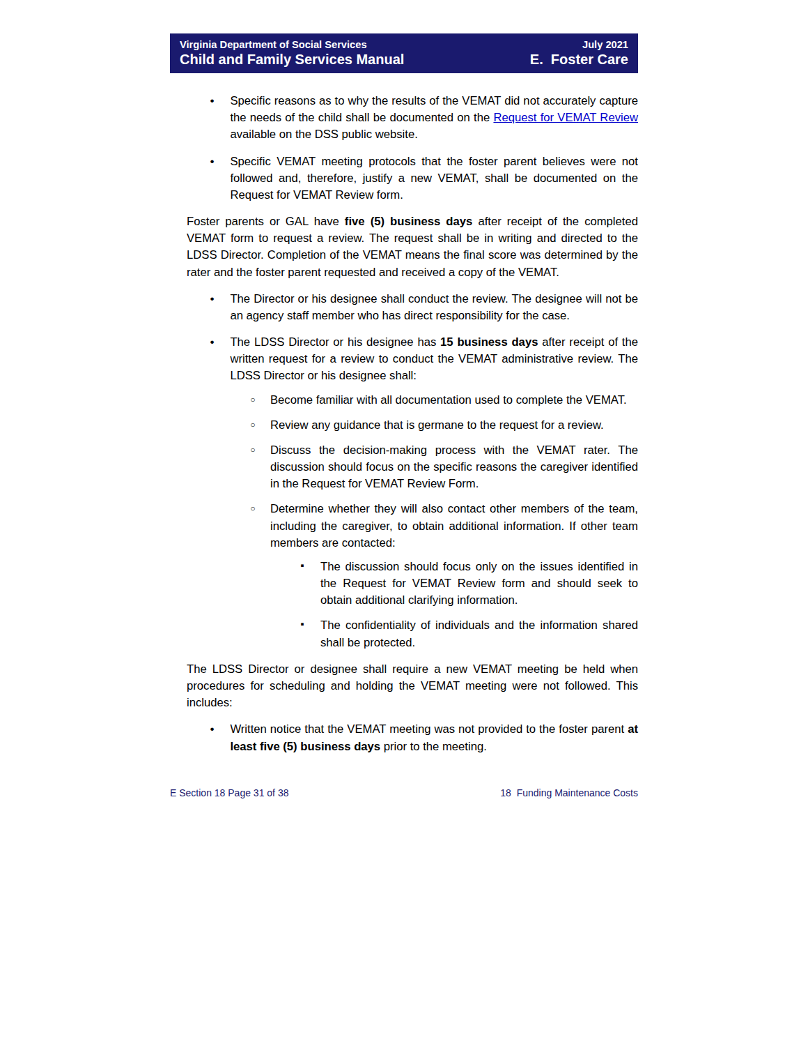Virginia Department of Social Services
Child and Family Services Manual
July 2021
E. Foster Care
Specific reasons as to why the results of the VEMAT did not accurately capture the needs of the child shall be documented on the Request for VEMAT Review available on the DSS public website.
Specific VEMAT meeting protocols that the foster parent believes were not followed and, therefore, justify a new VEMAT, shall be documented on the Request for VEMAT Review form.
Foster parents or GAL have five (5) business days after receipt of the completed VEMAT form to request a review. The request shall be in writing and directed to the LDSS Director. Completion of the VEMAT means the final score was determined by the rater and the foster parent requested and received a copy of the VEMAT.
The Director or his designee shall conduct the review. The designee will not be an agency staff member who has direct responsibility for the case.
The LDSS Director or his designee has 15 business days after receipt of the written request for a review to conduct the VEMAT administrative review. The LDSS Director or his designee shall:
Become familiar with all documentation used to complete the VEMAT.
Review any guidance that is germane to the request for a review.
Discuss the decision-making process with the VEMAT rater. The discussion should focus on the specific reasons the caregiver identified in the Request for VEMAT Review Form.
Determine whether they will also contact other members of the team, including the caregiver, to obtain additional information. If other team members are contacted:
The discussion should focus only on the issues identified in the Request for VEMAT Review form and should seek to obtain additional clarifying information.
The confidentiality of individuals and the information shared shall be protected.
The LDSS Director or designee shall require a new VEMAT meeting be held when procedures for scheduling and holding the VEMAT meeting were not followed. This includes:
Written notice that the VEMAT meeting was not provided to the foster parent at least five (5) business days prior to the meeting.
E Section 18 Page 31 of 38
18 Funding Maintenance Costs